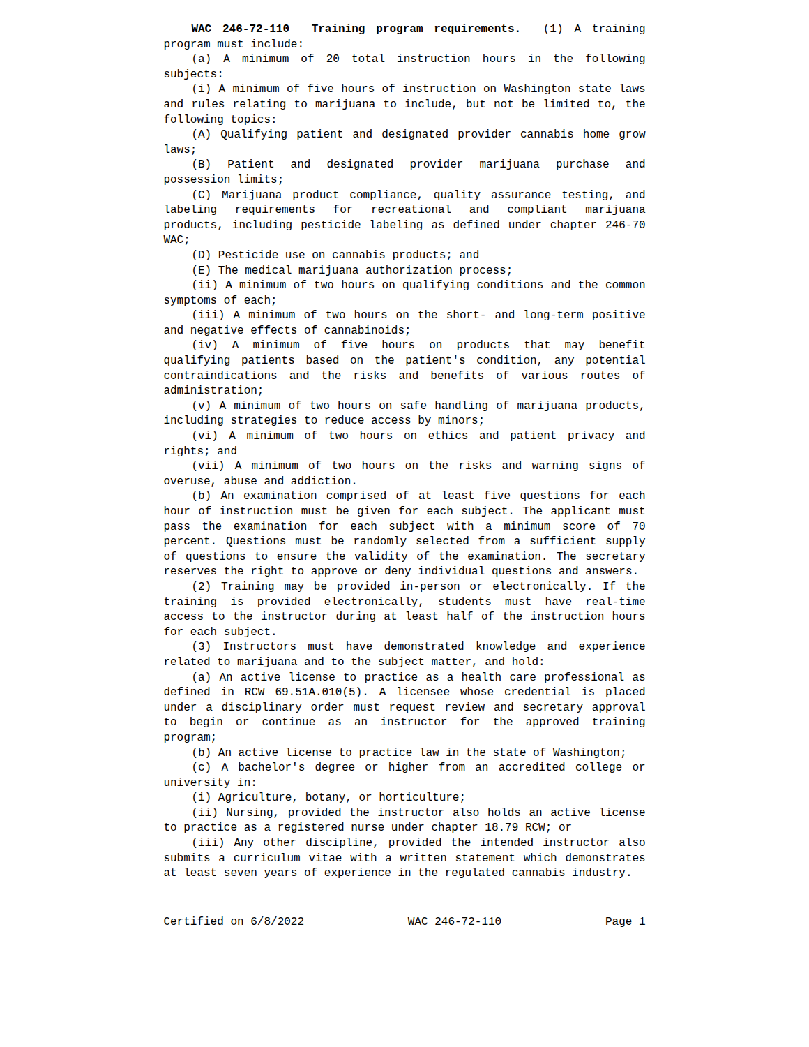WAC 246-72-110 Training program requirements. (1) A training program must include:
(a) A minimum of 20 total instruction hours in the following subjects:
(i) A minimum of five hours of instruction on Washington state laws and rules relating to marijuana to include, but not be limited to, the following topics:
(A) Qualifying patient and designated provider cannabis home grow laws;
(B) Patient and designated provider marijuana purchase and possession limits;
(C) Marijuana product compliance, quality assurance testing, and labeling requirements for recreational and compliant marijuana products, including pesticide labeling as defined under chapter 246-70 WAC;
(D) Pesticide use on cannabis products; and
(E) The medical marijuana authorization process;
(ii) A minimum of two hours on qualifying conditions and the common symptoms of each;
(iii) A minimum of two hours on the short- and long-term positive and negative effects of cannabinoids;
(iv) A minimum of five hours on products that may benefit qualifying patients based on the patient's condition, any potential contraindications and the risks and benefits of various routes of administration;
(v) A minimum of two hours on safe handling of marijuana products, including strategies to reduce access by minors;
(vi) A minimum of two hours on ethics and patient privacy and rights; and
(vii) A minimum of two hours on the risks and warning signs of overuse, abuse and addiction.
(b) An examination comprised of at least five questions for each hour of instruction must be given for each subject. The applicant must pass the examination for each subject with a minimum score of 70 percent. Questions must be randomly selected from a sufficient supply of questions to ensure the validity of the examination. The secretary reserves the right to approve or deny individual questions and answers.
(2) Training may be provided in-person or electronically. If the training is provided electronically, students must have real-time access to the instructor during at least half of the instruction hours for each subject.
(3) Instructors must have demonstrated knowledge and experience related to marijuana and to the subject matter, and hold:
(a) An active license to practice as a health care professional as defined in RCW 69.51A.010(5). A licensee whose credential is placed under a disciplinary order must request review and secretary approval to begin or continue as an instructor for the approved training program;
(b) An active license to practice law in the state of Washington;
(c) A bachelor's degree or higher from an accredited college or university in:
(i) Agriculture, botany, or horticulture;
(ii) Nursing, provided the instructor also holds an active license to practice as a registered nurse under chapter 18.79 RCW; or
(iii) Any other discipline, provided the intended instructor also submits a curriculum vitae with a written statement which demonstrates at least seven years of experience in the regulated cannabis industry.
Certified on 6/8/2022 WAC 246-72-110 Page 1